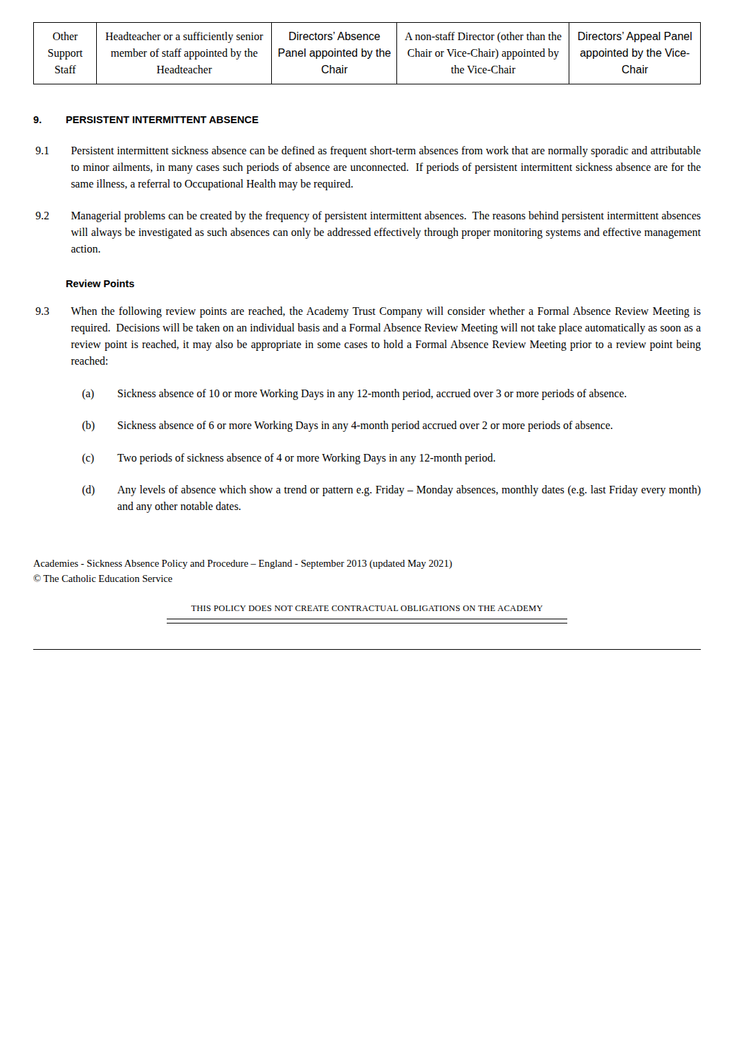| Other Support Staff | Headteacher or a sufficiently senior member of staff appointed by the Headteacher | Directors’ Absence Panel appointed by the Chair | A non-staff Director (other than the Chair or Vice-Chair) appointed by the Vice-Chair | Directors’ Appeal Panel appointed by the Vice-Chair |
9. PERSISTENT INTERMITTENT ABSENCE
9.1
Persistent intermittent sickness absence can be defined as frequent short-term absences from work that are normally sporadic and attributable to minor ailments, in many cases such periods of absence are unconnected. If periods of persistent intermittent sickness absence are for the same illness, a referral to Occupational Health may be required.
9.2
Managerial problems can be created by the frequency of persistent intermittent absences. The reasons behind persistent intermittent absences will always be investigated as such absences can only be addressed effectively through proper monitoring systems and effective management action.
Review Points
9.3
When the following review points are reached, the Academy Trust Company will consider whether a Formal Absence Review Meeting is required. Decisions will be taken on an individual basis and a Formal Absence Review Meeting will not take place automatically as soon as a review point is reached, it may also be appropriate in some cases to hold a Formal Absence Review Meeting prior to a review point being reached:
(a) Sickness absence of 10 or more Working Days in any 12-month period, accrued over 3 or more periods of absence.
(b) Sickness absence of 6 or more Working Days in any 4-month period accrued over 2 or more periods of absence.
(c) Two periods of sickness absence of 4 or more Working Days in any 12-month period.
(d) Any levels of absence which show a trend or pattern e.g. Friday – Monday absences, monthly dates (e.g. last Friday every month) and any other notable dates.
Academies - Sickness Absence Policy and Procedure – England - September 2013 (updated May 2021)
© The Catholic Education Service
THIS POLICY DOES NOT CREATE CONTRACTUAL OBLIGATIONS ON THE ACADEMY